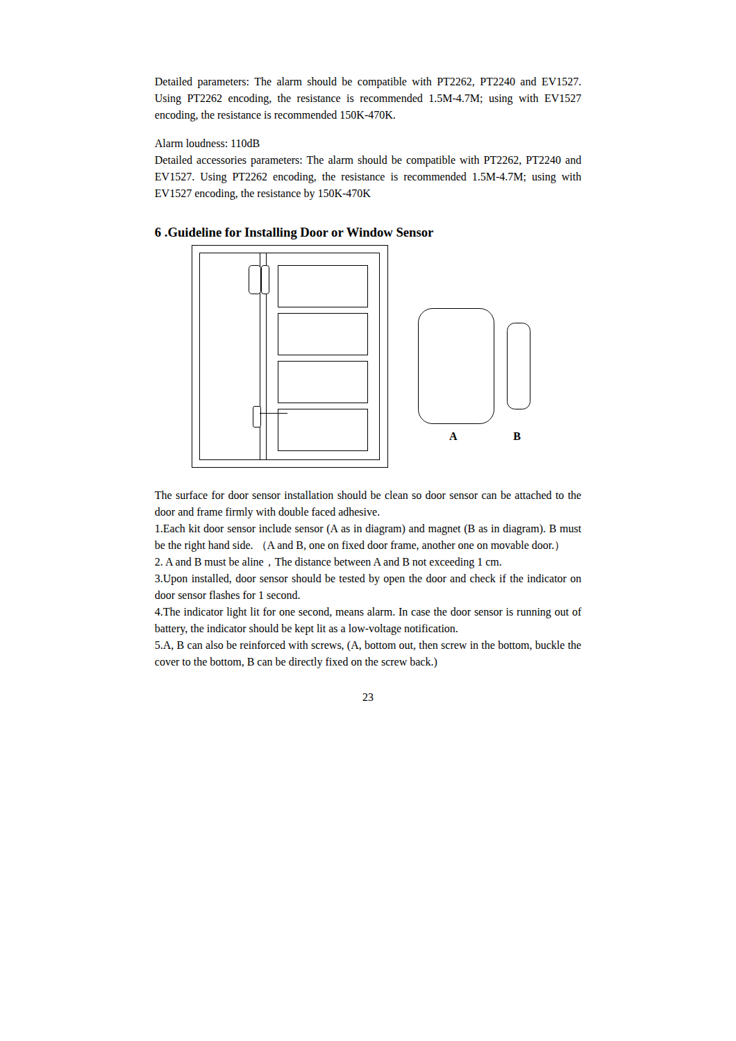Detailed parameters: The alarm should be compatible with PT2262, PT2240 and EV1527. Using PT2262 encoding, the resistance is recommended 1.5M-4.7M; using with EV1527 encoding, the resistance is recommended 150K-470K.
Alarm loudness: 110dB
Detailed accessories parameters: The alarm should be compatible with PT2262, PT2240 and EV1527. Using PT2262 encoding, the resistance is recommended 1.5M-4.7M; using with EV1527 encoding, the resistance by 150K-470K
6 .Guideline for Installing Door or Window Sensor
A
B
The surface for door sensor installation should be clean so door sensor can be attached to the door and frame firmly with double faced adhesive.
1.Each kit door sensor include sensor (A as in diagram) and magnet (B as in diagram). B must be the right hand side. （A and B, one on fixed door frame, another one on movable door.）
2. A and B must be aline，The distance between A and B not exceeding 1 cm.
3.Upon installed, door sensor should be tested by open the door and check if the indicator on door sensor flashes for 1 second.
4.The indicator light lit for one second, means alarm. In case the door sensor is running out of battery, the indicator should be kept lit as a low-voltage notification.
5.A, B can also be reinforced with screws, (A, bottom out, then screw in the bottom, buckle the cover to the bottom, B can be directly fixed on the screw back.)
23